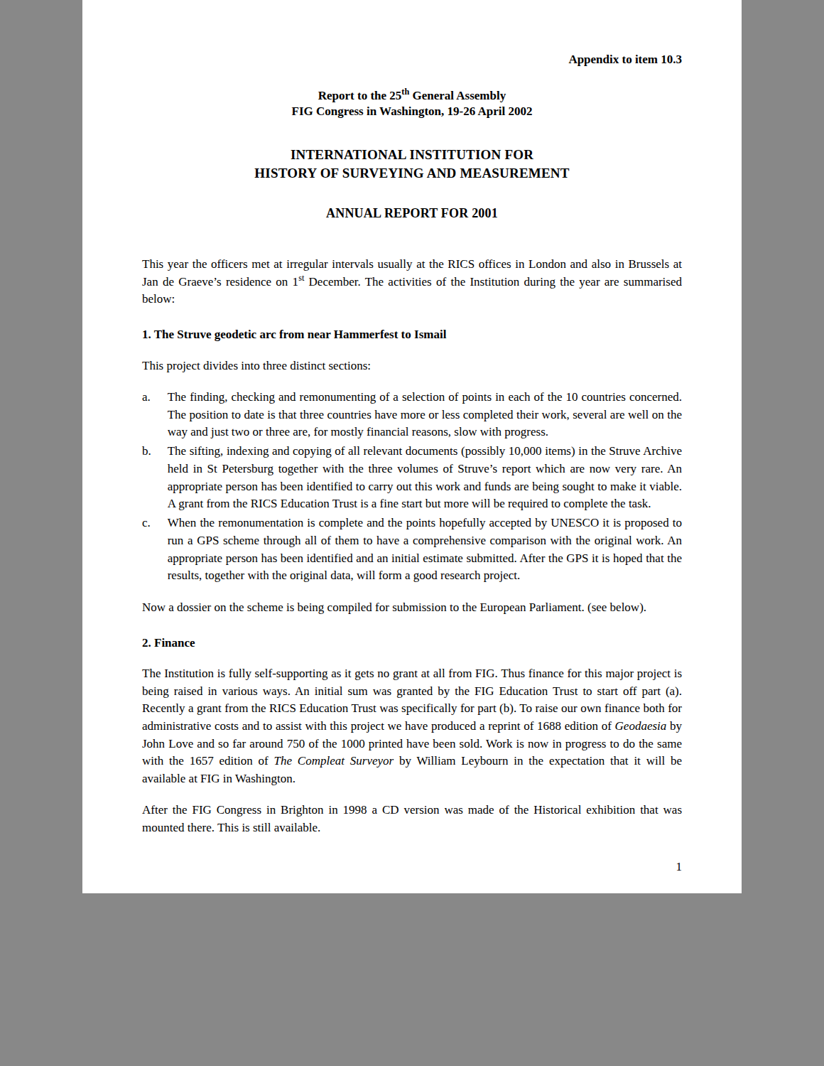Appendix to item 10.3
Report to the 25th General Assembly
FIG Congress in Washington, 19-26 April 2002
INTERNATIONAL INSTITUTION FOR
HISTORY OF SURVEYING AND MEASUREMENT
ANNUAL REPORT FOR 2001
This year the officers met at irregular intervals usually at the RICS offices in London and also in Brussels at Jan de Graeve’s residence on 1st December. The activities of the Institution during the year are summarised below:
1. The Struve geodetic arc from near Hammerfest to Ismail
This project divides into three distinct sections:
a. The finding, checking and remonumenting of a selection of points in each of the 10 countries concerned. The position to date is that three countries have more or less completed their work, several are well on the way and just two or three are, for mostly financial reasons, slow with progress.
b. The sifting, indexing and copying of all relevant documents (possibly 10,000 items) in the Struve Archive held in St Petersburg together with the three volumes of Struve’s report which are now very rare. An appropriate person has been identified to carry out this work and funds are being sought to make it viable. A grant from the RICS Education Trust is a fine start but more will be required to complete the task.
c. When the remonumentation is complete and the points hopefully accepted by UNESCO it is proposed to run a GPS scheme through all of them to have a comprehensive comparison with the original work. An appropriate person has been identified and an initial estimate submitted. After the GPS it is hoped that the results, together with the original data, will form a good research project.
Now a dossier on the scheme is being compiled for submission to the European Parliament. (see below).
2. Finance
The Institution is fully self-supporting as it gets no grant at all from FIG. Thus finance for this major project is being raised in various ways. An initial sum was granted by the FIG Education Trust to start off part (a). Recently a grant from the RICS Education Trust was specifically for part (b). To raise our own finance both for administrative costs and to assist with this project we have produced a reprint of 1688 edition of Geodaesia by John Love and so far around 750 of the 1000 printed have been sold. Work is now in progress to do the same with the 1657 edition of The Compleat Surveyor by William Leybourn in the expectation that it will be available at FIG in Washington.
After the FIG Congress in Brighton in 1998 a CD version was made of the Historical exhibition that was mounted there. This is still available.
1